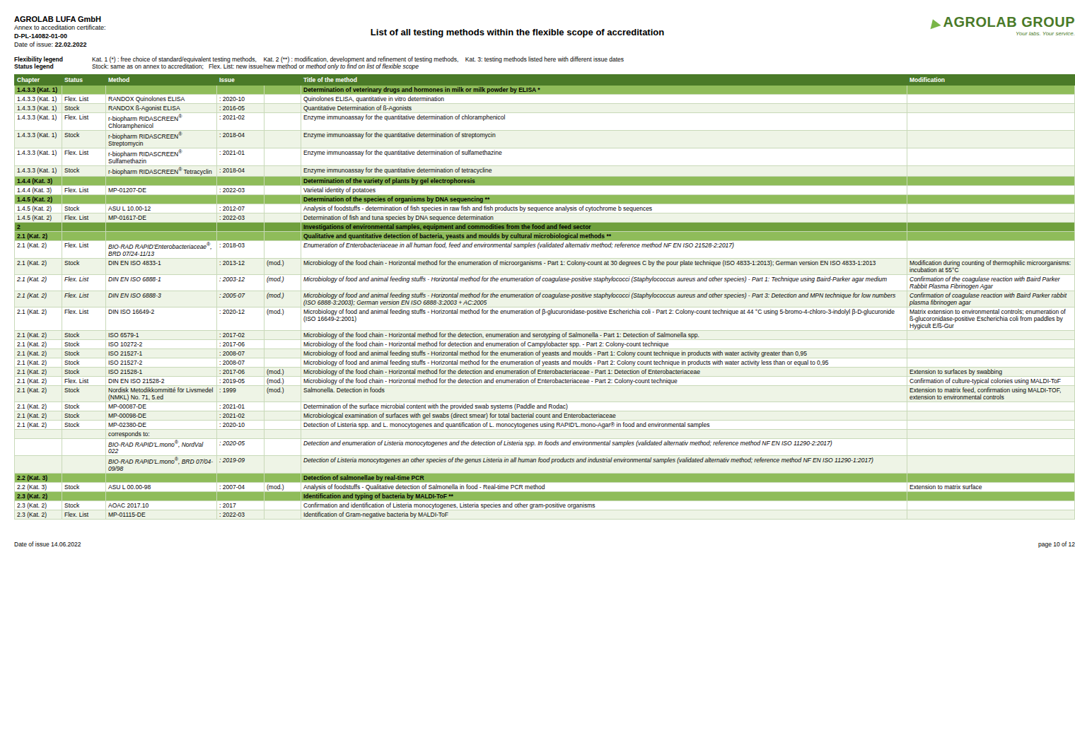AGROLAB LUFA GmbH
Annex to acceditation certificate:
D-PL-14082-01-00
Date of issue: 22.02.2022
List of all testing methods within the flexible scope of accreditation
AGROLAB GROUP
Your labs. Your service.
Flexibility legend
Kat. 1 (*) : free choice of standard/equivalent testing methods, Kat. 2 (**) : modification, development and refinement of testing methods, Kat. 3: testing methods listed here with different issue dates
Status legend
Stock: same as on annex to accreditation; Flex. List: new issue/new method or method only to find on list of flexible scope
| Chapter | Status | Method | Issue | | Title of the method | Modification |
| --- | --- | --- | --- | --- | --- | --- |
| 1.4.3.3 (Kat. 1) | | | | | Determination of veterinary drugs and hormones in milk or milk powder by ELISA * | |
| 1.4.3.3 (Kat. 1) | Flex. List | RANDOX Quinolones ELISA | : 2020-10 | | Quinolones ELISA, quantitative in vitro determination | |
| 1.4.3.3 (Kat. 1) | Stock | RANDOX ß-Agonist ELISA | : 2016-05 | | Quantitative Determination of ß-Agonists | |
| 1.4.3.3 (Kat. 1) | Flex. List | r-biopharm RIDASCREEN ® Chloramphenicol | : 2021-02 | | Enzyme immunoassay for the quantitative determination of chloramphenicol | |
| 1.4.3.3 (Kat. 1) | Stock | r-biopharm RIDASCREEN ® Streptomycin | : 2018-04 | | Enzyme immunoassay for the quantitative determination of streptomycin | |
| 1.4.3.3 (Kat. 1) | Flex. List | r-biopharm RIDASCREEN ® Sulfamethazin | : 2021-01 | | Enzyme immunoassay for the quantitative determination of sulfamethazine | |
| 1.4.3.3 (Kat. 1) | Stock | r-biopharm RIDASCREEN ® Tetracyclin | : 2018-04 | | Enzyme immunoassay for the quantitative determination of tetracycline | |
| 1.4.4 (Kat. 3) | | | | | Determination of the variety of plants by gel electrophoresis | |
| 1.4.4 (Kat. 3) | Flex. List | MP-01207-DE | : 2022-03 | | Varietal identity of potatoes | |
| 1.4.5 (Kat. 2) | | | | | Determination of the species of organisms by DNA sequencing ** | |
| 1.4.5 (Kat. 2) | Stock | ASU L 10.00-12 | : 2012-07 | | Analysis of foodstuffs - determination of fish species in raw fish and fish products by sequence analysis of cytochrome b sequences | |
| 1.4.5 (Kat. 2) | Flex. List | MP-01617-DE | : 2022-03 | | Determination of fish and tuna species by DNA sequence determination | |
| 2 | | | | | Investigations of environmental samples, equipment and commodities from the food and feed sector | |
| 2.1 (Kat. 2) | | | | | Qualitative and quantitative detection of bacteria, yeasts and moulds by cultural microbiological methods ** | |
| 2.1 (Kat. 2) | Flex. List | BIO-RAD RAPID'Enterobacteriaceae ® , BRD 07/24-11/13 | : 2018-03 | | Enumeration of Enterobacteriaceae in all human food, feed and environmental samples (validated alternativ method; reference method NF EN ISO 21528-2:2017) | |
| 2.1 (Kat. 2) | Stock | DIN EN ISO 4833-1 | : 2013-12 | (mod.) | Microbiology of the food chain - Horizontal method for the enumeration of microorganisms - Part 1: Colony-count at 30 degrees C by the pour plate technique (ISO 4833-1:2013); German version EN ISO 4833-1:2013 | Modification during counting of thermophilic microorganisms: incubation at 55°C |
| 2.1 (Kat. 2) | Flex. List | DIN EN ISO 6888-1 | : 2003-12 | (mod.) | Microbiology of food and animal feeding stuffs - Horizontal method for the enumeration of coagulase-positive staphylococci (Staphylococcus aureus and other species) - Part 1: Technique using Baird-Parker agar medium | Confirmation of the coagulase reaction with Baird Parker Rabbit Plasma Fibrinogen Agar |
| 2.1 (Kat. 2) | Flex. List | DIN EN ISO 6888-3 | : 2005-07 | (mod.) | Microbiology of food and animal feeding stuffs - Horizontal method for the enumeration of coagulase-positive staphylococci (Staphylococcus aureus and other species) - Part 3: Detection and MPN technique for low numbers (ISO 6888-3:2003); German version EN ISO 6888-3:2003 + AC:2005 | Confirmation of coagulase reaction with Baird Parker rabbit plasma fibrinogen agar |
| 2.1 (Kat. 2) | Flex. List | DIN ISO 16649-2 | : 2020-12 | (mod.) | Microbiology of food and animal feeding stuffs - Horizontal method for the enumeration of β-glucuronidase-positive Escherichia coli - Part 2: Colony-count technique at 44 °C using 5-bromo-4-chloro-3-indolyl β-D-glucuronide (ISO 16649-2:2001) | Matrix extension to environmental controls; enumeration of ß-glucoronidase-positive Escherichia coli from paddles by Hygicult E/ß-Gur |
| 2.1 (Kat. 2) | Stock | ISO 6579-1 | : 2017-02 | | Microbiology of the food chain - Horizontal method for the detection, enumeration and serotyping of Salmonella - Part 1: Detection of Salmonella spp. | |
| 2.1 (Kat. 2) | Stock | ISO 10272-2 | : 2017-06 | | Microbiology of the food chain - Horizontal method for detection and enumeration of Campylobacter spp. - Part 2: Colony-count technique | |
| 2.1 (Kat. 2) | Stock | ISO 21527-1 | : 2008-07 | | Microbiology of food and animal feeding stuffs - Horizontal method for the enumeration of yeasts and moulds - Part 1: Colony count technique in products with water activity greater than 0,95 | |
| 2.1 (Kat. 2) | Stock | ISO 21527-2 | : 2008-07 | | Microbiology of food and animal feeding stuffs - Horizontal method for the enumeration of yeasts and moulds - Part 2: Colony count technique in products with water activity less than or equal to 0,95 | |
| 2.1 (Kat. 2) | Stock | ISO 21528-1 | : 2017-06 | (mod.) | Microbiology of the food chain - Horizontal method for the detection and enumeration of Enterobacteriaceae - Part 1: Detection of Enterobacteriaceae | Extension to surfaces by swabbing |
| 2.1 (Kat. 2) | Flex. List | DIN EN ISO 21528-2 | : 2019-05 | (mod.) | Microbiology of the food chain - Horizontal method for the detection and enumeration of Enterobacteriaceae - Part 2: Colony-count technique | Confirmation of culture-typical colonies using MALDI-ToF |
| 2.1 (Kat. 2) | Stock | Nordisk Metodikkommitté för Livsmedel (NMKL) No. 71, 5.ed | : 1999 | (mod.) | Salmonella. Detection in foods | Extension to matrix feed, confirmation using MALDI-TOF, extension to environmental controls |
| 2.1 (Kat. 2) | Stock | MP-00087-DE | : 2021-01 | | Determination of the surface microbial content with the provided swab systems (Paddle and Rodac) | |
| 2.1 (Kat. 2) | Stock | MP-00098-DE | : 2021-02 | | Microbiological examination of surfaces with gel swabs (direct smear) for total bacterial count and Enterobacteriaceae | |
| 2.1 (Kat. 2) | Stock | MP-02380-DE | : 2020-10 | | Detection of Listeria spp. and L. monocytogenes and quantification of L. monocytogenes using RAPID'L.mono-Agar® in food and environmental samples | |
| | | corresponds to: | | | | |
| | | BIO-RAD RAPID'L.mono ® , NordVal 022 | : 2020-05 | | Detection and enumeration of Listeria monocytogenes and the detection of Listeria spp. In foods and environmental samples (validated alternativ method; reference method NF EN ISO 11290-2:2017) | |
| | | BIO-RAD RAPID'L.mono ® , BRD 07/04-09/98 | : 2019-09 | | Detection of Listeria monocytogenes an other species of the genus Listeria in all human food products and industrial environmental samples (validated alternativ method; reference method NF EN ISO 11290-1:2017) | |
| 2.2 (Kat. 3) | | | | | Detection of salmonellae by real-time PCR | |
| 2.2 (Kat. 3) | Stock | ASU L 00.00-98 | : 2007-04 | (mod.) | Analysis of foodstuffs - Qualitative detection of Salmonella in food - Real-time PCR method | Extension to matrix surface |
| 2.3 (Kat. 2) | | | | | Identification and typing of bacteria by MALDI-ToF ** | |
| 2.3 (Kat. 2) | Stock | AOAC 2017.10 | : 2017 | | Confirmation and identification of Listeria monocytogenes, Listeria species and other gram-positive organisms | |
| 2.3 (Kat. 2) | Flex. List | MP-01115-DE | : 2022-03 | | Identification of Gram-negative bacteria by MALDI-ToF | |
Date of issue 14.06.2022
page 10 of 12